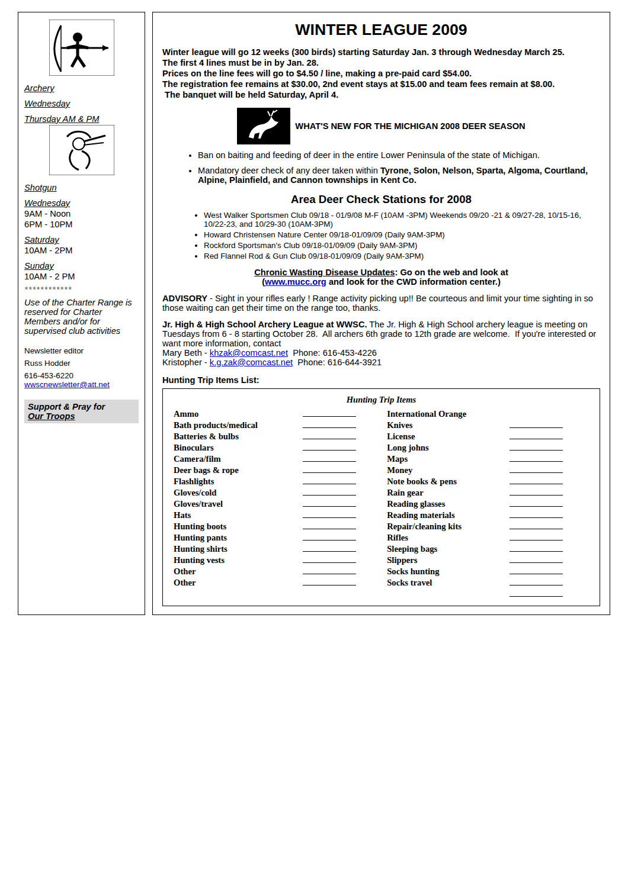Archery
Wednesday
Thursday AM & PM
Shotgun
Wednesday
9AM - Noon
6PM - 10PM
Saturday
10AM - 2PM
Sunday
10AM - 2 PM
************
Use of the Charter Range is reserved for Charter Members and/or for supervised club activities
Newsletter editor
Russ Hodder
616-453-6220
wwscnewsletter@att.net
Support & Pray for
Our Troops
WINTER LEAGUE 2009
Winter league will go 12 weeks (300 birds) starting Saturday Jan. 3 through Wednesday March 25.
The first 4 lines must be in by Jan. 28.
Prices on the line fees will go to $4.50 / line, making a pre-paid card $54.00.
The registration fee remains at $30.00, 2nd event stays at $15.00 and team fees remain at $8.00.
The banquet will be held Saturday, April 4.
WHAT'S NEW FOR THE MICHIGAN 2008 DEER SEASON
Ban on baiting and feeding of deer in the entire Lower Peninsula of the state of Michigan.
Mandatory deer check of any deer taken within Tyrone, Solon, Nelson, Sparta, Algoma, Courtland, Alpine, Plainfield, and Cannon townships in Kent Co.
Area Deer Check Stations for 2008
West Walker Sportsmen Club 09/18 - 01/9/08 M-F (10AM -3PM) Weekends 09/20 -21 & 09/27-28, 10/15-16, 10/22-23, and 10/29-30 (10AM-3PM)
Howard Christensen Nature Center 09/18-01/09/09 (Daily 9AM-3PM)
Rockford Sportsman's Club 09/18-01/09/09 (Daily 9AM-3PM)
Red Flannel Rod & Gun Club 09/18-01/09/09 (Daily 9AM-3PM)
Chronic Wasting Disease Updates: Go on the web and look at
(www.mucc.org and look for the CWD information center.)
ADVISORY - Sight in your rifles early ! Range activity picking up!! Be courteous and limit your time sighting in so those waiting can get their time on the range too, thanks.
Jr. High & High School Archery League at WWSC. The Jr. High & High School archery league is meeting on Tuesdays from 6 - 8 starting October 28. All archers 6th grade to 12th grade are welcome. If you're interested or want more information, contact
Mary Beth - khzak@comcast.net Phone: 616-453-4226
Kristopher - k.g.zak@comcast.net Phone: 616-644-3921
Hunting Trip Items List:
Hunting Trip Items
| Ammo | | International Orange | |
| Bath products/medical | | Knives | |
| Batteries & bulbs | | License | |
| Binoculars | | Long johns | |
| Camera/film | | Maps | |
| Deer bags & rope | | Money | |
| Flashlights | | Note books & pens | |
| Gloves/cold | | Rain gear | |
| Gloves/travel | | Reading glasses | |
| Hats | | Reading materials | |
| Hunting boots | | Repair/cleaning kits | |
| Hunting pants | | Rifles | |
| Hunting shirts | | Sleeping bags | |
| Hunting vests | | Slippers | |
| Other | | Socks hunting | |
| Other | | Socks travel | |